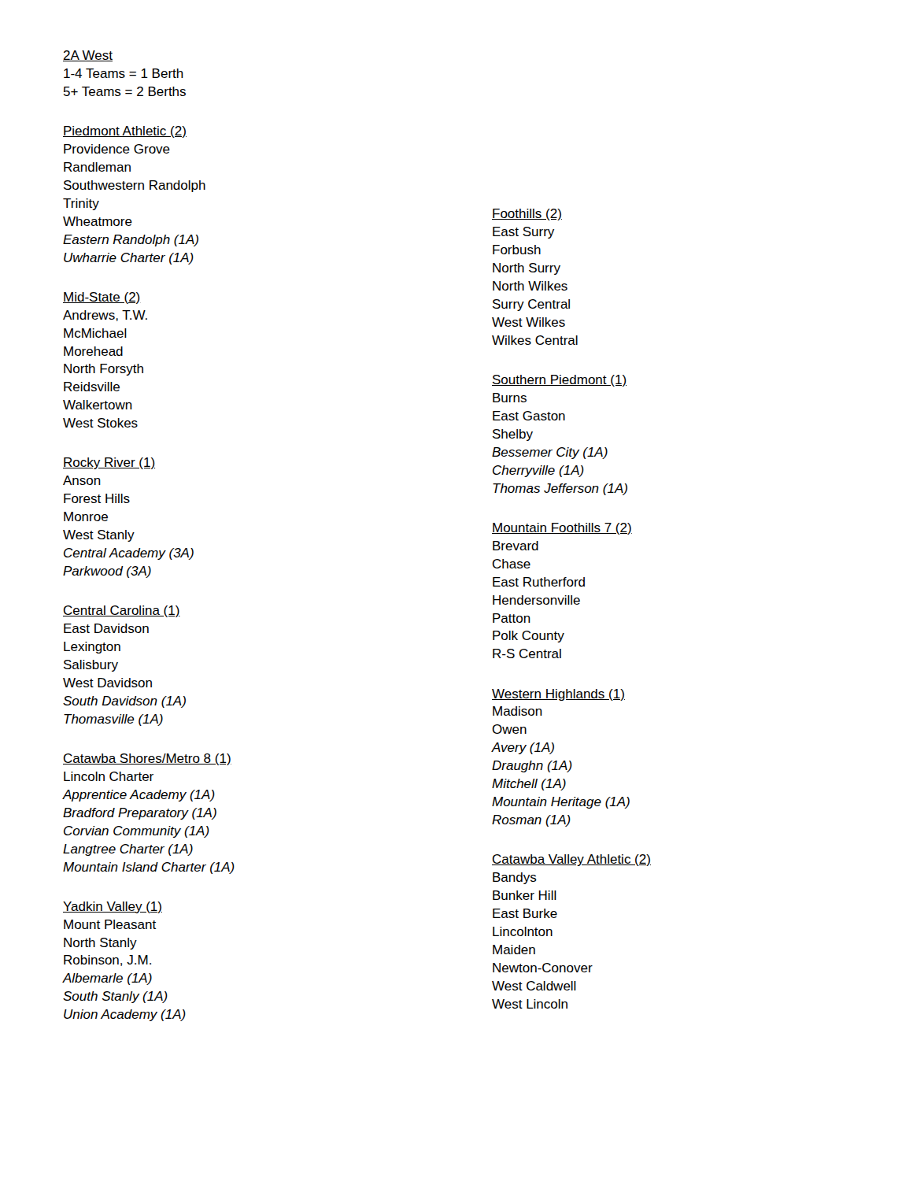2A West
1-4 Teams = 1 Berth
5+ Teams = 2 Berths
Piedmont Athletic (2)
Providence Grove
Randleman
Southwestern Randolph
Trinity
Wheatmore
Eastern Randolph (1A)
Uwharrie Charter (1A)
Mid-State (2)
Andrews, T.W.
McMichael
Morehead
North Forsyth
Reidsville
Walkertown
West Stokes
Rocky River (1)
Anson
Forest Hills
Monroe
West Stanly
Central Academy (3A)
Parkwood (3A)
Central Carolina (1)
East Davidson
Lexington
Salisbury
West Davidson
South Davidson (1A)
Thomasville (1A)
Catawba Shores/Metro 8 (1)
Lincoln Charter
Apprentice Academy (1A)
Bradford Preparatory (1A)
Corvian Community (1A)
Langtree Charter (1A)
Mountain Island Charter (1A)
Yadkin Valley (1)
Mount Pleasant
North Stanly
Robinson, J.M.
Albemarle (1A)
South Stanly (1A)
Union Academy (1A)
Foothills (2)
East Surry
Forbush
North Surry
North Wilkes
Surry Central
West Wilkes
Wilkes Central
Southern Piedmont (1)
Burns
East Gaston
Shelby
Bessemer City (1A)
Cherryville (1A)
Thomas Jefferson (1A)
Mountain Foothills 7 (2)
Brevard
Chase
East Rutherford
Hendersonville
Patton
Polk County
R-S Central
Western Highlands (1)
Madison
Owen
Avery (1A)
Draughn (1A)
Mitchell (1A)
Mountain Heritage (1A)
Rosman (1A)
Catawba Valley Athletic (2)
Bandys
Bunker Hill
East Burke
Lincolnton
Maiden
Newton-Conover
West Caldwell
West Lincoln